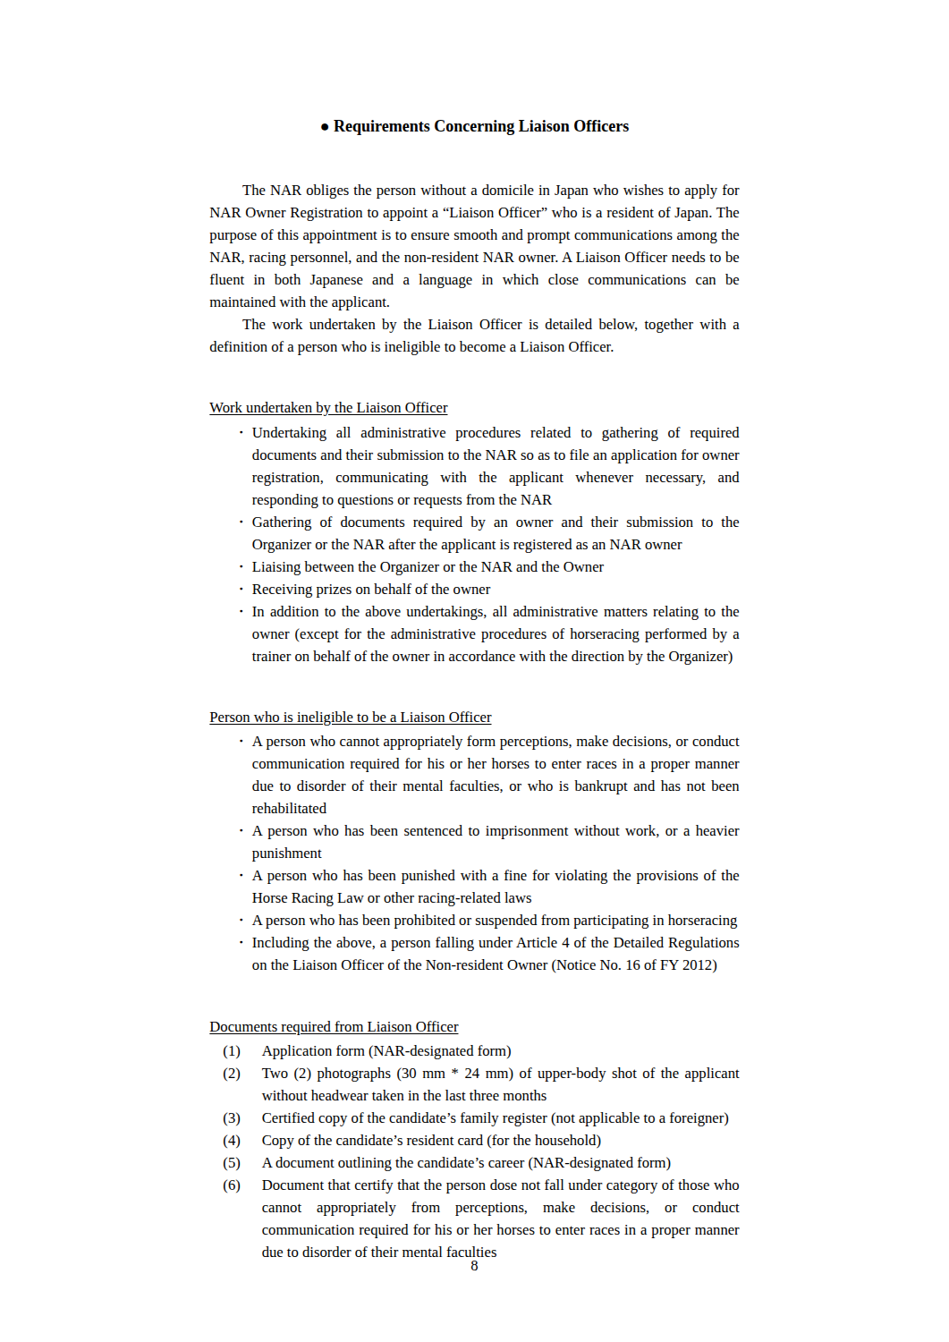● Requirements Concerning Liaison Officers
The NAR obliges the person without a domicile in Japan who wishes to apply for NAR Owner Registration to appoint a “Liaison Officer” who is a resident of Japan. The purpose of this appointment is to ensure smooth and prompt communications among the NAR, racing personnel, and the non-resident NAR owner. A Liaison Officer needs to be fluent in both Japanese and a language in which close communications can be maintained with the applicant.
The work undertaken by the Liaison Officer is detailed below, together with a definition of a person who is ineligible to become a Liaison Officer.
Work undertaken by the Liaison Officer
Undertaking all administrative procedures related to gathering of required documents and their submission to the NAR so as to file an application for owner registration, communicating with the applicant whenever necessary, and responding to questions or requests from the NAR
Gathering of documents required by an owner and their submission to the Organizer or the NAR after the applicant is registered as an NAR owner
Liaising between the Organizer or the NAR and the Owner
Receiving prizes on behalf of the owner
In addition to the above undertakings, all administrative matters relating to the owner (except for the administrative procedures of horseracing performed by a trainer on behalf of the owner in accordance with the direction by the Organizer)
Person who is ineligible to be a Liaison Officer
A person who cannot appropriately form perceptions, make decisions, or conduct communication required for his or her horses to enter races in a proper manner due to disorder of their mental faculties, or who is bankrupt and has not been rehabilitated
A person who has been sentenced to imprisonment without work, or a heavier punishment
A person who has been punished with a fine for violating the provisions of the Horse Racing Law or other racing-related laws
A person who has been prohibited or suspended from participating in horseracing
Including the above, a person falling under Article 4 of the Detailed Regulations on the Liaison Officer of the Non-resident Owner (Notice No. 16 of FY 2012)
Documents required from Liaison Officer
Application form (NAR-designated form)
Two (2) photographs (30 mm * 24 mm) of upper-body shot of the applicant without headwear taken in the last three months
Certified copy of the candidate’s family register (not applicable to a foreigner)
Copy of the candidate’s resident card (for the household)
A document outlining the candidate’s career (NAR-designated form)
Document that certify that the person dose not fall under category of those who cannot appropriately from perceptions, make decisions, or conduct communication required for his or her horses to enter races in a proper manner due to disorder of their mental faculties
8